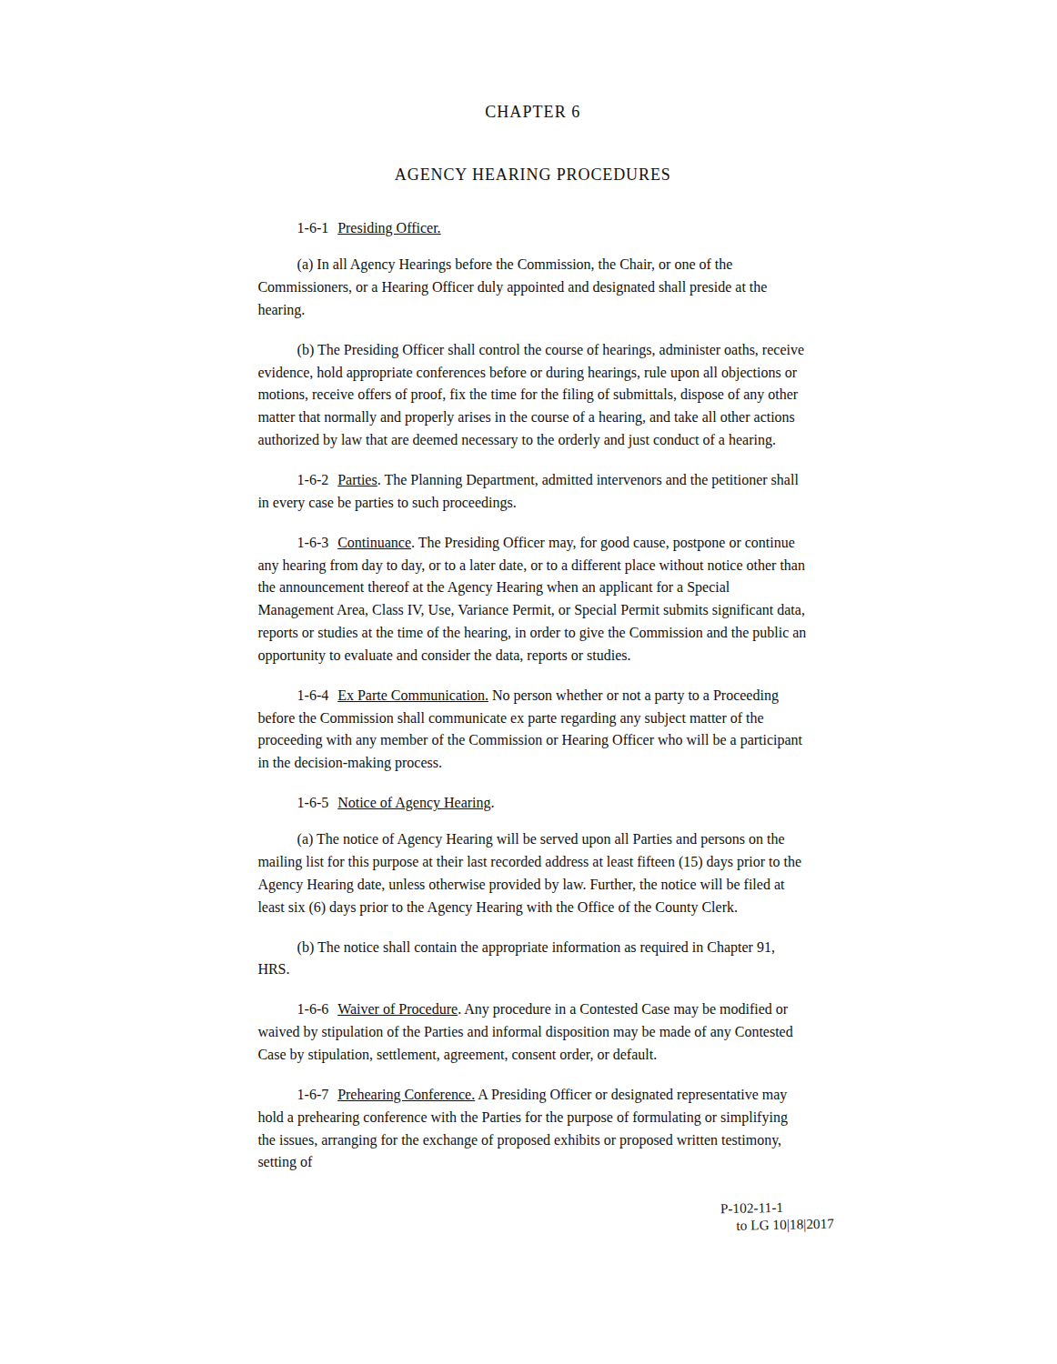CHAPTER 6
AGENCY HEARING PROCEDURES
1-6-1 Presiding Officer.
(a) In all Agency Hearings before the Commission, the Chair, or one of the Commissioners, or a Hearing Officer duly appointed and designated shall preside at the hearing.
(b) The Presiding Officer shall control the course of hearings, administer oaths, receive evidence, hold appropriate conferences before or during hearings, rule upon all objections or motions, receive offers of proof, fix the time for the filing of submittals, dispose of any other matter that normally and properly arises in the course of a hearing, and take all other actions authorized by law that are deemed necessary to the orderly and just conduct of a hearing.
1-6-2 Parties. The Planning Department, admitted intervenors and the petitioner shall in every case be parties to such proceedings.
1-6-3 Continuance. The Presiding Officer may, for good cause, postpone or continue any hearing from day to day, or to a later date, or to a different place without notice other than the announcement thereof at the Agency Hearing when an applicant for a Special Management Area, Class IV, Use, Variance Permit, or Special Permit submits significant data, reports or studies at the time of the hearing, in order to give the Commission and the public an opportunity to evaluate and consider the data, reports or studies.
1-6-4 Ex Parte Communication. No person whether or not a party to a Proceeding before the Commission shall communicate ex parte regarding any subject matter of the proceeding with any member of the Commission or Hearing Officer who will be a participant in the decision-making process.
1-6-5 Notice of Agency Hearing.
(a) The notice of Agency Hearing will be served upon all Parties and persons on the mailing list for this purpose at their last recorded address at least fifteen (15) days prior to the Agency Hearing date, unless otherwise provided by law. Further, the notice will be filed at least six (6) days prior to the Agency Hearing with the Office of the County Clerk.
(b) The notice shall contain the appropriate information as required in Chapter 91, HRS.
1-6-6 Waiver of Procedure. Any procedure in a Contested Case may be modified or waived by stipulation of the Parties and informal disposition may be made of any Contested Case by stipulation, settlement, agreement, consent order, or default.
1-6-7 Prehearing Conference. A Presiding Officer or designated representative may hold a prehearing conference with the Parties for the purpose of formulating or simplifying the issues, arranging for the exchange of proposed exhibits or proposed written testimony, setting of
P-102-11-1
to LG 10|18|2017